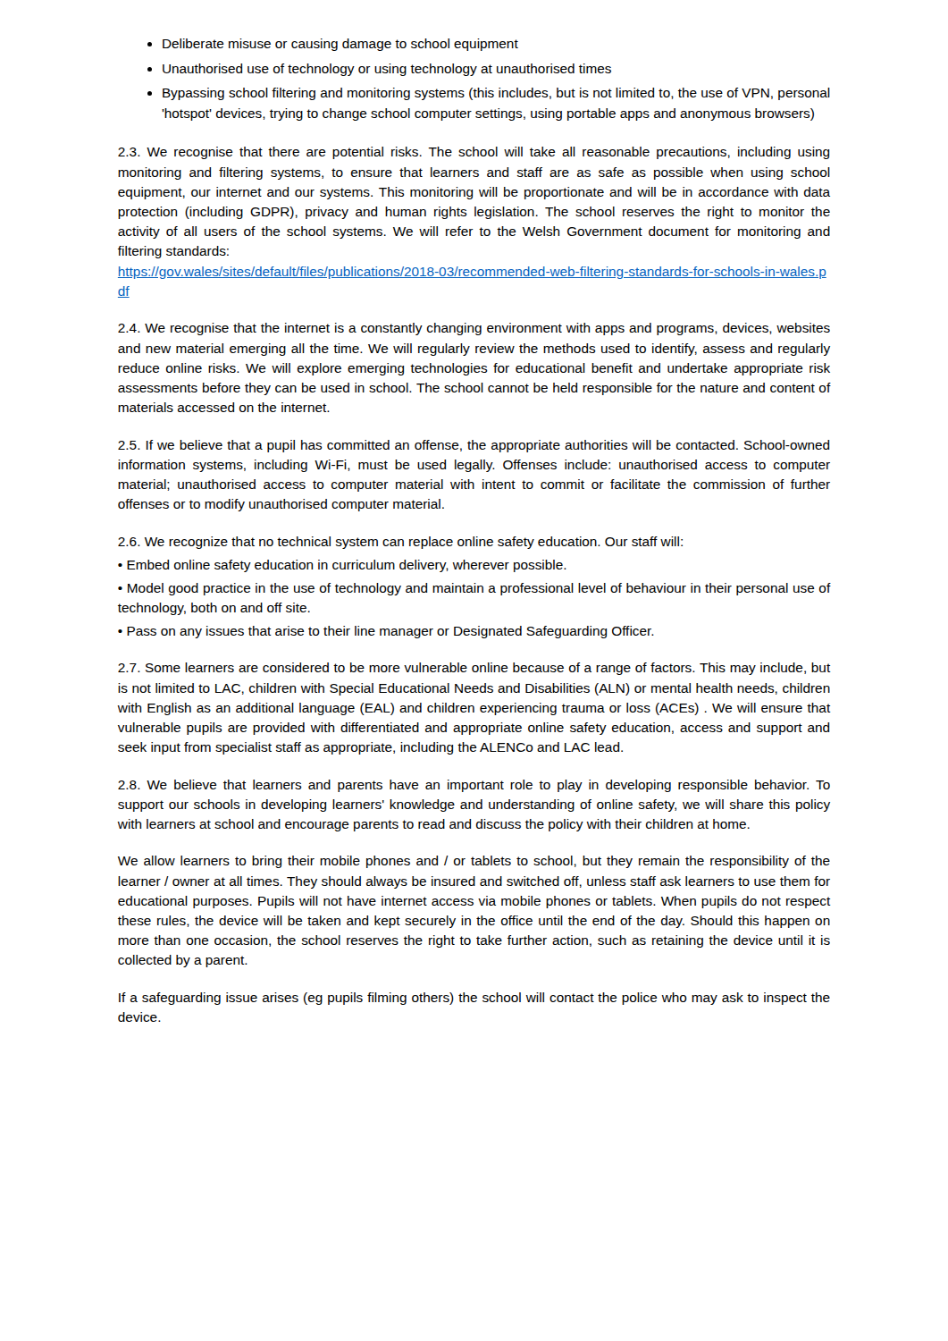Deliberate misuse or causing damage to school equipment
Unauthorised use of technology or using technology at unauthorised times
Bypassing school filtering and monitoring systems (this includes, but is not limited to, the use of VPN, personal 'hotspot' devices, trying to change school computer settings, using portable apps and anonymous browsers)
2.3. We recognise that there are potential risks. The school will take all reasonable precautions, including using monitoring and filtering systems, to ensure that learners and staff are as safe as possible when using school equipment, our internet and our systems. This monitoring will be proportionate and will be in accordance with data protection (including GDPR), privacy and human rights legislation. The school reserves the right to monitor the activity of all users of the school systems. We will refer to the Welsh Government document for monitoring and filtering standards:
https://gov.wales/sites/default/files/publications/2018-03/recommended-web-filtering-standards-for-schools-in-wales.pdf
2.4. We recognise that the internet is a constantly changing environment with apps and programs, devices, websites and new material emerging all the time. We will regularly review the methods used to identify, assess and regularly reduce online risks. We will explore emerging technologies for educational benefit and undertake appropriate risk assessments before they can be used in school. The school cannot be held responsible for the nature and content of materials accessed on the internet.
2.5. If we believe that a pupil has committed an offense, the appropriate authorities will be contacted. School-owned information systems, including Wi-Fi, must be used legally. Offenses include: unauthorised access to computer material; unauthorised access to computer material with intent to commit or facilitate the commission of further offenses or to modify unauthorised computer material.
2.6. We recognize that no technical system can replace online safety education. Our staff will:
• Embed online safety education in curriculum delivery, wherever possible.
• Model good practice in the use of technology and maintain a professional level of behaviour in their personal use of technology, both on and off site.
• Pass on any issues that arise to their line manager or Designated Safeguarding Officer.
2.7. Some learners are considered to be more vulnerable online because of a range of factors. This may include, but is not limited to LAC, children with Special Educational Needs and Disabilities (ALN) or mental health needs, children with English as an additional language (EAL) and children experiencing trauma or loss (ACEs) . We will ensure that vulnerable pupils are provided with differentiated and appropriate online safety education, access and support and seek input from specialist staff as appropriate, including the ALENCo and LAC lead.
2.8. We believe that learners and parents have an important role to play in developing responsible behavior. To support our schools in developing learners' knowledge and understanding of online safety, we will share this policy with learners at school and encourage parents to read and discuss the policy with their children at home.
We allow learners to bring their mobile phones and / or tablets to school, but they remain the responsibility of the learner / owner at all times. They should always be insured and switched off, unless staff ask learners to use them for educational purposes. Pupils will not have internet access via mobile phones or tablets. When pupils do not respect these rules, the device will be taken and kept securely in the office until the end of the day. Should this happen on more than one occasion, the school reserves the right to take further action, such as retaining the device until it is collected by a parent.
If a safeguarding issue arises (eg pupils filming others) the school will contact the police who may ask to inspect the device.